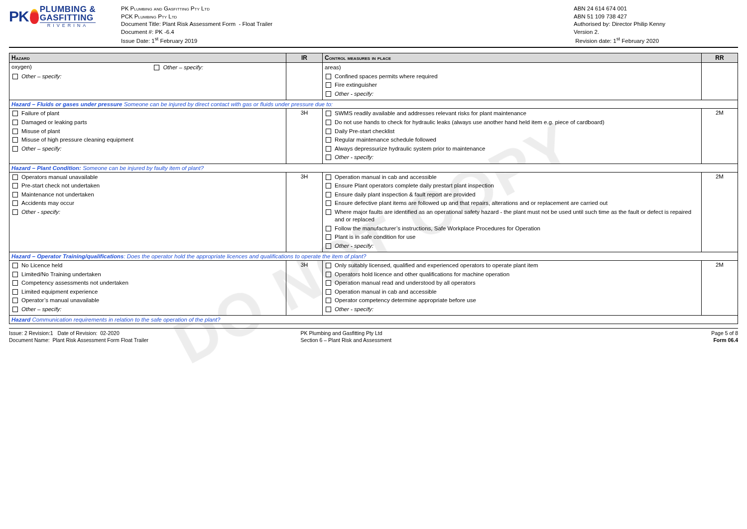DO NOT COPY
PK
PLUMBING &
GASFITTING
RIVERINA
PK Plumbing and Gasfitting Pty Ltd
PCK Plumbing Pty Ltd
Document Title: Plant Risk Assessment Form - Float Trailer
Document #: PK -6.4
Issue Date: 1st February 2019
ABN 24 614 674 001
ABN 51 109 738 427
Authorised by: Director Philip Kenny
Version 2.
Revision date: 1st February 2020
| Hazard | IR | Control measures in place | RR |
| --- | --- | --- | --- |
| oxygen) Other – specify: Other – specify: | | areas) Confined spaces permits where required Fire extinguisher Other - specify: | |
| Hazard – Fluids or gases under pressure Someone can be injured by direct contact with gas or fluids under pressure due to: |
| Failure of plant Damaged or leaking parts Misuse of plant Misuse of high pressure cleaning equipment Other – specify: | 3H | SWMS readily available and addresses relevant risks for plant maintenance Do not use hands to check for hydraulic leaks (always use another hand held item e.g. piece of cardboard) Daily Pre-start checklist Regular maintenance schedule followed Always depressurize hydraulic system prior to maintenance Other - specify: | 2M |
| Hazard – Plant Condition: Someone can be injured by faulty item of plant? |
| Operators manual unavailable Pre-start check not undertaken Maintenance not undertaken Accidents may occur Other - specify: | 3H | Operation manual in cab and accessible Ensure Plant operators complete daily prestart plant inspection Ensure daily plant inspection & fault report are provided Ensure defective plant items are followed up and that repairs, alterations and or replacement are carried out Where major faults are identified as an operational safety hazard - the plant must not be used until such time as the fault or defect is repaired and or replaced Follow the manufacturer’s instructions, Safe Workplace Procedures for Operation Plant is in safe condition for use Other - specify: | 2M |
| Hazard – Operator Training/qualifications : Does the operator hold the appropriate licences and qualifications to operate the item of plant? |
| No Licence held Limited/No Training undertaken Competency assessments not undertaken Limited equipment experience Operator’s manual unavailable Other – specify: | 3H | Only suitably licensed, qualified and experienced operators to operate plant item Operators hold licence and other qualifications for machine operation Operation manual read and understood by all operators Operation manual in cab and accessible Operator competency determine appropriate before use Other - specify: | 2M |
| Hazard Communication requirements in relation to the safe operation of the plant? |
Issue: 2 Revision:1 Date of Revision: 02-2020
Document Name: Plant Risk Assessment Form Float Trailer
PK Plumbing and Gasfitting Pty Ltd
Section 6 – Plant Risk and Assessment
Page 5 of 8
Form 06.4